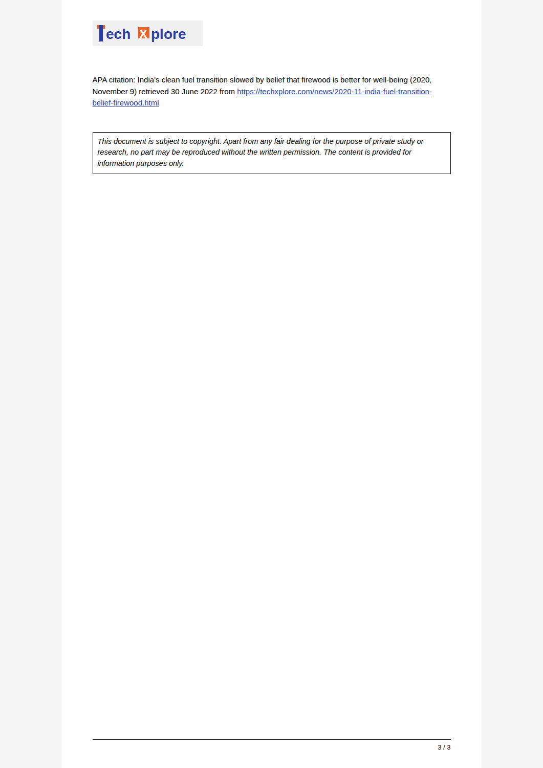APA citation: India's clean fuel transition slowed by belief that firewood is better for well-being (2020, November 9) retrieved 30 June 2022 from https://techxplore.com/news/2020-11-india-fuel-transition-belief-firewood.html
This document is subject to copyright. Apart from any fair dealing for the purpose of private study or research, no part may be reproduced without the written permission. The content is provided for information purposes only.
3 / 3